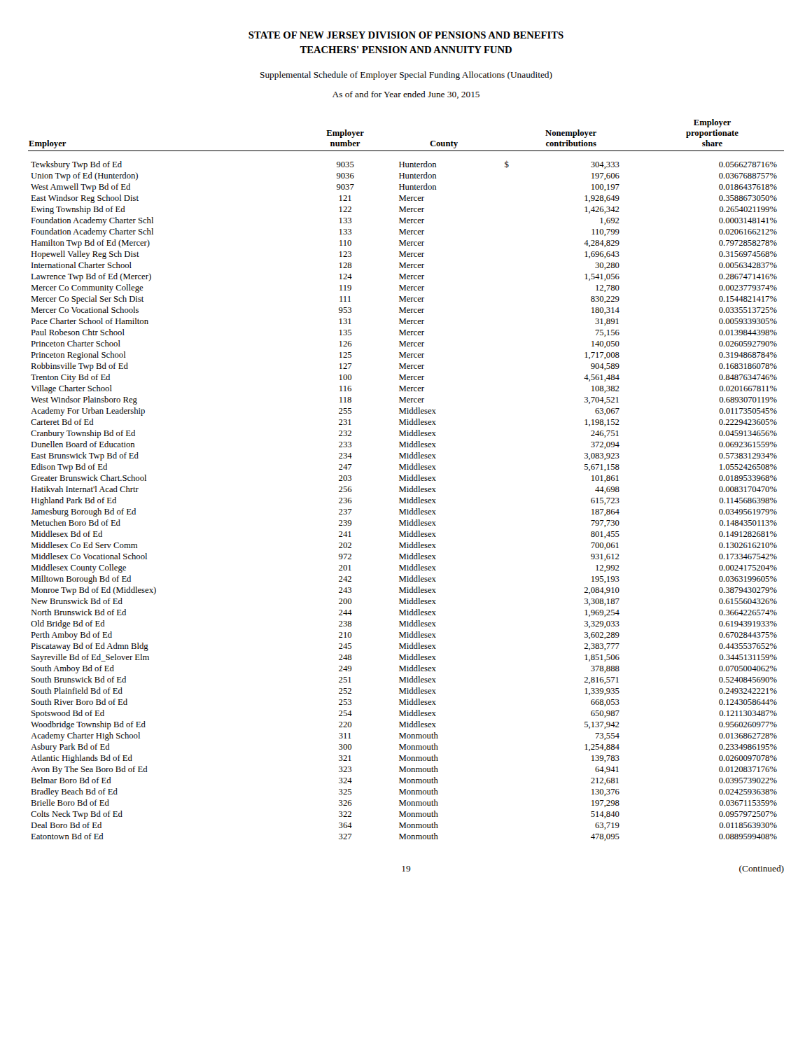STATE OF NEW JERSEY DIVISION OF PENSIONS AND BENEFITS
TEACHERS' PENSION AND ANNUITY FUND
Supplemental Schedule of Employer Special Funding Allocations (Unaudited)
As of and for Year ended June 30, 2015
| Employer | Employer number | County | Nonemployer contributions | Employer proportionate share |
| --- | --- | --- | --- | --- |
| Tewksbury Twp Bd of Ed | 9035 | Hunterdon | $ | 304,333 | 0.0566278716% |
| Union Twp of Ed (Hunterdon) | 9036 | Hunterdon | | 197,606 | 0.0367688757% |
| West Amwell Twp Bd of Ed | 9037 | Hunterdon | | 100,197 | 0.0186437618% |
| East Windsor Reg School Dist | 121 | Mercer | | 1,928,649 | 0.3588673050% |
| Ewing Township Bd of Ed | 122 | Mercer | | 1,426,342 | 0.2654021199% |
| Foundation Academy Charter Schl | 133 | Mercer | | 1,692 | 0.0003148141% |
| Foundation Academy Charter Schl | 133 | Mercer | | 110,799 | 0.0206166212% |
| Hamilton Twp Bd of Ed (Mercer) | 110 | Mercer | | 4,284,829 | 0.7972858278% |
| Hopewell Valley Reg Sch Dist | 123 | Mercer | | 1,696,643 | 0.3156974568% |
| International Charter School | 128 | Mercer | | 30,280 | 0.0056342837% |
| Lawrence Twp Bd of Ed (Mercer) | 124 | Mercer | | 1,541,056 | 0.2867471416% |
| Mercer Co Community College | 119 | Mercer | | 12,780 | 0.0023779374% |
| Mercer Co Special Ser Sch Dist | 111 | Mercer | | 830,229 | 0.1544821417% |
| Mercer Co Vocational Schools | 953 | Mercer | | 180,314 | 0.0335513725% |
| Pace Charter School of Hamilton | 131 | Mercer | | 31,891 | 0.0059339305% |
| Paul Robeson Chtr School | 135 | Mercer | | 75,156 | 0.0139844398% |
| Princeton Charter School | 126 | Mercer | | 140,050 | 0.0260592790% |
| Princeton Regional School | 125 | Mercer | | 1,717,008 | 0.3194868784% |
| Robbinsville Twp Bd of Ed | 127 | Mercer | | 904,589 | 0.1683186078% |
| Trenton City Bd of Ed | 100 | Mercer | | 4,561,484 | 0.8487634746% |
| Village Charter School | 116 | Mercer | | 108,382 | 0.0201667811% |
| West Windsor Plainsboro Reg | 118 | Mercer | | 3,704,521 | 0.6893070119% |
| Academy For Urban Leadership | 255 | Middlesex | | 63,067 | 0.0117350545% |
| Carteret Bd of Ed | 231 | Middlesex | | 1,198,152 | 0.2229423605% |
| Cranbury Township Bd of Ed | 232 | Middlesex | | 246,751 | 0.0459134656% |
| Dunellen Board of Education | 233 | Middlesex | | 372,094 | 0.0692361559% |
| East Brunswick Twp Bd of Ed | 234 | Middlesex | | 3,083,923 | 0.5738312934% |
| Edison Twp Bd of Ed | 247 | Middlesex | | 5,671,158 | 1.0552426508% |
| Greater Brunswick Chart.School | 203 | Middlesex | | 101,861 | 0.0189533968% |
| Hatikvah Internat'l Acad Chrtr | 256 | Middlesex | | 44,698 | 0.0083170470% |
| Highland Park Bd of Ed | 236 | Middlesex | | 615,723 | 0.1145686398% |
| Jamesburg Borough Bd of Ed | 237 | Middlesex | | 187,864 | 0.0349561979% |
| Metuchen Boro Bd of Ed | 239 | Middlesex | | 797,730 | 0.1484350113% |
| Middlesex Bd of Ed | 241 | Middlesex | | 801,455 | 0.1491282681% |
| Middlesex Co Ed Serv Comm | 202 | Middlesex | | 700,061 | 0.1302616210% |
| Middlesex Co Vocational School | 972 | Middlesex | | 931,612 | 0.1733467542% |
| Middlesex County College | 201 | Middlesex | | 12,992 | 0.0024175204% |
| Milltown Borough Bd of Ed | 242 | Middlesex | | 195,193 | 0.0363199605% |
| Monroe Twp Bd of Ed (Middlesex) | 243 | Middlesex | | 2,084,910 | 0.3879430279% |
| New Brunswick Bd of Ed | 200 | Middlesex | | 3,308,187 | 0.6155604326% |
| North Brunswick Bd of Ed | 244 | Middlesex | | 1,969,254 | 0.3664226574% |
| Old Bridge Bd of Ed | 238 | Middlesex | | 3,329,033 | 0.6194391933% |
| Perth Amboy Bd of Ed | 210 | Middlesex | | 3,602,289 | 0.6702844375% |
| Piscataway Bd of Ed Admn Bldg | 245 | Middlesex | | 2,383,777 | 0.4435537652% |
| Sayreville Bd of Ed_Selover Elm | 248 | Middlesex | | 1,851,506 | 0.3445131159% |
| South Amboy Bd of Ed | 249 | Middlesex | | 378,888 | 0.0705004062% |
| South Brunswick Bd of Ed | 251 | Middlesex | | 2,816,571 | 0.5240845690% |
| South Plainfield Bd of Ed | 252 | Middlesex | | 1,339,935 | 0.2493242221% |
| South River Boro Bd of Ed | 253 | Middlesex | | 668,053 | 0.1243058644% |
| Spotswood Bd of Ed | 254 | Middlesex | | 650,987 | 0.1211303487% |
| Woodbridge Township Bd of Ed | 220 | Middlesex | | 5,137,942 | 0.9560260977% |
| Academy Charter High School | 311 | Monmouth | | 73,554 | 0.0136862728% |
| Asbury Park Bd of Ed | 300 | Monmouth | | 1,254,884 | 0.2334986195% |
| Atlantic Highlands Bd of Ed | 321 | Monmouth | | 139,783 | 0.0260097078% |
| Avon By The Sea Boro Bd of Ed | 323 | Monmouth | | 64,941 | 0.0120837176% |
| Belmar Boro Bd of Ed | 324 | Monmouth | | 212,681 | 0.0395739022% |
| Bradley Beach Bd of Ed | 325 | Monmouth | | 130,376 | 0.0242593638% |
| Brielle Boro Bd of Ed | 326 | Monmouth | | 197,298 | 0.0367115359% |
| Colts Neck Twp Bd of Ed | 322 | Monmouth | | 514,840 | 0.0957972507% |
| Deal Boro Bd of Ed | 364 | Monmouth | | 63,719 | 0.0118563930% |
| Eatontown Bd of Ed | 327 | Monmouth | | 478,095 | 0.0889599408% |
19
(Continued)